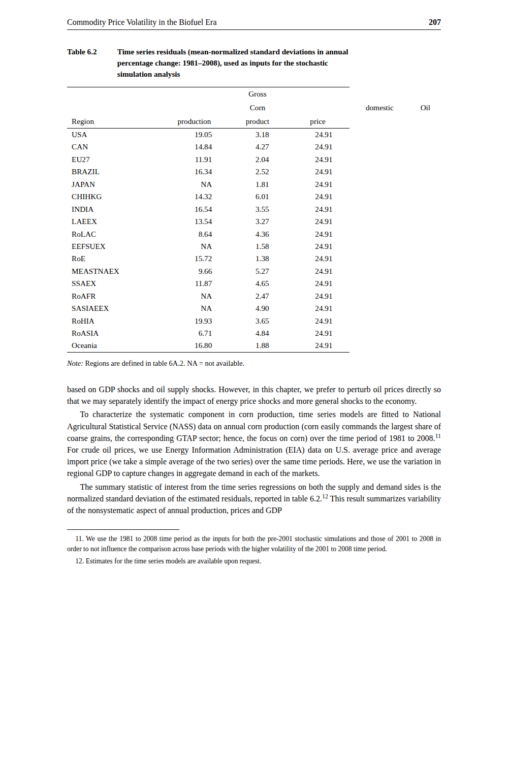Commodity Price Volatility in the Biofuel Era 207
Table 6.2 Time series residuals (mean-normalized standard deviations in annual percentage change: 1981–2008), used as inputs for the stochastic simulation analysis
| | | Gross | |
| --- | --- | --- | --- |
| Corn | domestic | Oil |
| Region | production | product | price |
| USA | 19.05 | 3.18 | 24.91 |
| CAN | 14.84 | 4.27 | 24.91 |
| EU27 | 11.91 | 2.04 | 24.91 |
| BRAZIL | 16.34 | 2.52 | 24.91 |
| JAPAN | NA | 1.81 | 24.91 |
| CHIHKG | 14.32 | 6.01 | 24.91 |
| INDIA | 16.54 | 3.55 | 24.91 |
| LAEEX | 13.54 | 3.27 | 24.91 |
| RoLAC | 8.64 | 4.36 | 24.91 |
| EEFSUEX | NA | 1.58 | 24.91 |
| RoE | 15.72 | 1.38 | 24.91 |
| MEASTNAEX | 9.66 | 5.27 | 24.91 |
| SSAEX | 11.87 | 4.65 | 24.91 |
| RoAFR | NA | 2.47 | 24.91 |
| SASIAEEX | NA | 4.90 | 24.91 |
| RoHIA | 19.93 | 3.65 | 24.91 |
| RoASIA | 6.71 | 4.84 | 24.91 |
| Oceania | 16.80 | 1.88 | 24.91 |
Note: Regions are defined in table 6A.2. NA = not available.
based on GDP shocks and oil supply shocks. However, in this chapter, we prefer to perturb oil prices directly so that we may separately identify the impact of energy price shocks and more general shocks to the economy.
To characterize the systematic component in corn production, time series models are fitted to National Agricultural Statistical Service (NASS) data on annual corn production (corn easily commands the largest share of coarse grains, the corresponding GTAP sector; hence, the focus on corn) over the time period of 1981 to 2008.11 For crude oil prices, we use Energy Information Administration (EIA) data on U.S. average price and average import price (we take a simple average of the two series) over the same time periods. Here, we use the variation in regional GDP to capture changes in aggregate demand in each of the markets.
The summary statistic of interest from the time series regressions on both the supply and demand sides is the normalized standard deviation of the estimated residuals, reported in table 6.2.12 This result summarizes variability of the nonsystematic aspect of annual production, prices and GDP
11. We use the 1981 to 2008 time period as the inputs for both the pre-2001 stochastic simulations and those of 2001 to 2008 in order to not influence the comparison across base periods with the higher volatility of the 2001 to 2008 time period.
12. Estimates for the time series models are available upon request.